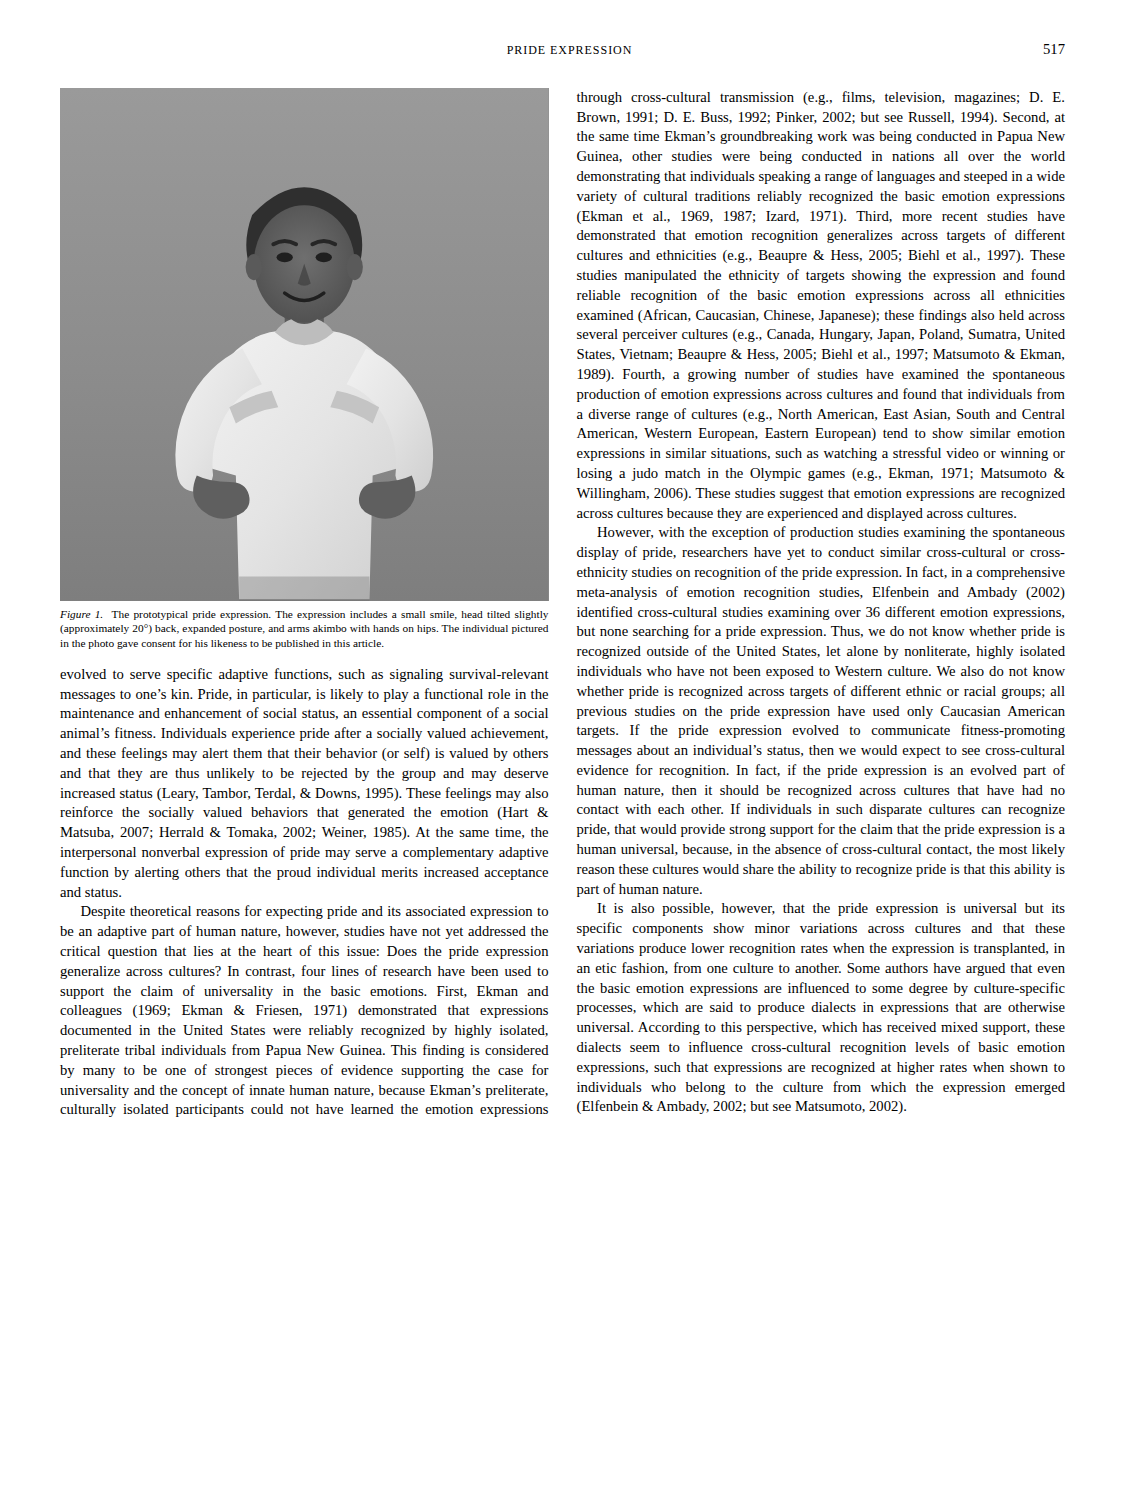PRIDE EXPRESSION 517
Figure 1. The prototypical pride expression. The expression includes a small smile, head tilted slightly (approximately 20°) back, expanded posture, and arms akimbo with hands on hips. The individual pictured in the photo gave consent for his likeness to be published in this article.
evolved to serve specific adaptive functions, such as signaling survival-relevant messages to one’s kin. Pride, in particular, is likely to play a functional role in the maintenance and enhancement of social status, an essential component of a social animal’s fitness. Individuals experience pride after a socially valued achievement, and these feelings may alert them that their behavior (or self) is valued by others and that they are thus unlikely to be rejected by the group and may deserve increased status (Leary, Tambor, Terdal, & Downs, 1995). These feelings may also reinforce the socially valued behaviors that generated the emotion (Hart & Matsuba, 2007; Herrald & Tomaka, 2002; Weiner, 1985). At the same time, the interpersonal nonverbal expression of pride may serve a complementary adaptive function by alerting others that the proud individual merits increased acceptance and status.
Despite theoretical reasons for expecting pride and its associated expression to be an adaptive part of human nature, however, studies have not yet addressed the critical question that lies at the heart of this issue: Does the pride expression generalize across cultures? In contrast, four lines of research have been used to support the claim of universality in the basic emotions. First, Ekman and colleagues (1969; Ekman & Friesen, 1971) demonstrated that expressions documented in the United States were reliably recognized by highly isolated, preliterate tribal individuals from Papua New Guinea. This finding is considered by many to be one of strongest pieces of evidence supporting the case for universality and the concept of innate human nature, because Ekman’s preliterate, culturally isolated participants could not have learned the emotion expressions through cross-cultural transmission (e.g., films, television, magazines; D. E. Brown, 1991; D. E. Buss, 1992; Pinker, 2002; but see Russell, 1994). Second, at the same time Ekman’s groundbreaking work was being conducted in Papua New Guinea, other studies were being conducted in nations all over the world demonstrating that individuals speaking a range of languages and steeped in a wide variety of cultural traditions reliably recognized the basic emotion expressions (Ekman et al., 1969, 1987; Izard, 1971). Third, more recent studies have demonstrated that emotion recognition generalizes across targets of different cultures and ethnicities (e.g., Beaupre & Hess, 2005; Biehl et al., 1997). These studies manipulated the ethnicity of targets showing the expression and found reliable recognition of the basic emotion expressions across all ethnicities examined (African, Caucasian, Chinese, Japanese); these findings also held across several perceiver cultures (e.g., Canada, Hungary, Japan, Poland, Sumatra, United States, Vietnam; Beaupre & Hess, 2005; Biehl et al., 1997; Matsumoto & Ekman, 1989). Fourth, a growing number of studies have examined the spontaneous production of emotion expressions across cultures and found that individuals from a diverse range of cultures (e.g., North American, East Asian, South and Central American, Western European, Eastern European) tend to show similar emotion expressions in similar situations, such as watching a stressful video or winning or losing a judo match in the Olympic games (e.g., Ekman, 1971; Matsumoto & Willingham, 2006). These studies suggest that emotion expressions are recognized across cultures because they are experienced and displayed across cultures.
However, with the exception of production studies examining the spontaneous display of pride, researchers have yet to conduct similar cross-cultural or cross-ethnicity studies on recognition of the pride expression. In fact, in a comprehensive meta-analysis of emotion recognition studies, Elfenbein and Ambady (2002) identified cross-cultural studies examining over 36 different emotion expressions, but none searching for a pride expression. Thus, we do not know whether pride is recognized outside of the United States, let alone by nonliterate, highly isolated individuals who have not been exposed to Western culture. We also do not know whether pride is recognized across targets of different ethnic or racial groups; all previous studies on the pride expression have used only Caucasian American targets. If the pride expression evolved to communicate fitness-promoting messages about an individual’s status, then we would expect to see cross-cultural evidence for recognition. In fact, if the pride expression is an evolved part of human nature, then it should be recognized across cultures that have had no contact with each other. If individuals in such disparate cultures can recognize pride, that would provide strong support for the claim that the pride expression is a human universal, because, in the absence of cross-cultural contact, the most likely reason these cultures would share the ability to recognize pride is that this ability is part of human nature.
It is also possible, however, that the pride expression is universal but its specific components show minor variations across cultures and that these variations produce lower recognition rates when the expression is transplanted, in an etic fashion, from one culture to another. Some authors have argued that even the basic emotion expressions are influenced to some degree by culture-specific processes, which are said to produce dialects in expressions that are otherwise universal. According to this perspective, which has received mixed support, these dialects seem to influence cross-cultural recognition levels of basic emotion expressions, such that expressions are recognized at higher rates when shown to individuals who belong to the culture from which the expression emerged (Elfenbein & Ambady, 2002; but see Matsumoto, 2002).